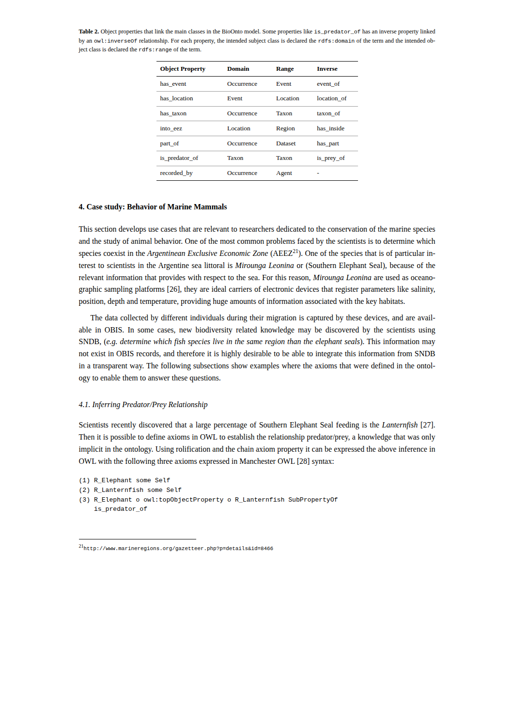Table 2. Object properties that link the main classes in the BioOnto model. Some properties like is_predator_of has an inverse property linked by an owl:inverseOf relationship. For each property, the intended subject class is declared the rdfs:domain of the term and the intended object class is declared the rdfs:range of the term.
| Object Property | Domain | Range | Inverse |
| --- | --- | --- | --- |
| has_event | Occurrence | Event | event_of |
| has_location | Event | Location | location_of |
| has_taxon | Occurrence | Taxon | taxon_of |
| into_eez | Location | Region | has_inside |
| part_of | Occurrence | Dataset | has_part |
| is_predator_of | Taxon | Taxon | is_prey_of |
| recorded_by | Occurrence | Agent | - |
4. Case study: Behavior of Marine Mammals
This section develops use cases that are relevant to researchers dedicated to the conservation of the marine species and the study of animal behavior. One of the most common problems faced by the scientists is to determine which species coexist in the Argentinean Exclusive Economic Zone (AEEZ21). One of the species that is of particular interest to scientists in the Argentine sea littoral is Mirounga Leonina or (Southern Elephant Seal), because of the relevant information that provides with respect to the sea. For this reason, Mirounga Leonina are used as oceanographic sampling platforms [26], they are ideal carriers of electronic devices that register parameters like salinity, position, depth and temperature, providing huge amounts of information associated with the key habitats.
The data collected by different individuals during their migration is captured by these devices, and are available in OBIS. In some cases, new biodiversity related knowledge may be discovered by the scientists using SNDB, (e.g. determine which fish species live in the same region than the elephant seals). This information may not exist in OBIS records, and therefore it is highly desirable to be able to integrate this information from SNDB in a transparent way. The following subsections show examples where the axioms that were defined in the ontology to enable them to answer these questions.
4.1. Inferring Predator/Prey Relationship
Scientists recently discovered that a large percentage of Southern Elephant Seal feeding is the Lanternfish [27]. Then it is possible to define axioms in OWL to establish the relationship predator/prey, a knowledge that was only implicit in the ontology. Using rolification and the chain axiom property it can be expressed the above inference in OWL with the following three axioms expressed in Manchester OWL [28] syntax:
(1) R_Elephant some Self
(2) R_Lanternfish some Self
(3) R_Elephant o owl:topObjectProperty o R_Lanternfish SubPropertyOf
    is_predator_of
21 http://www.marineregions.org/gazetteer.php?p=details&id=8466